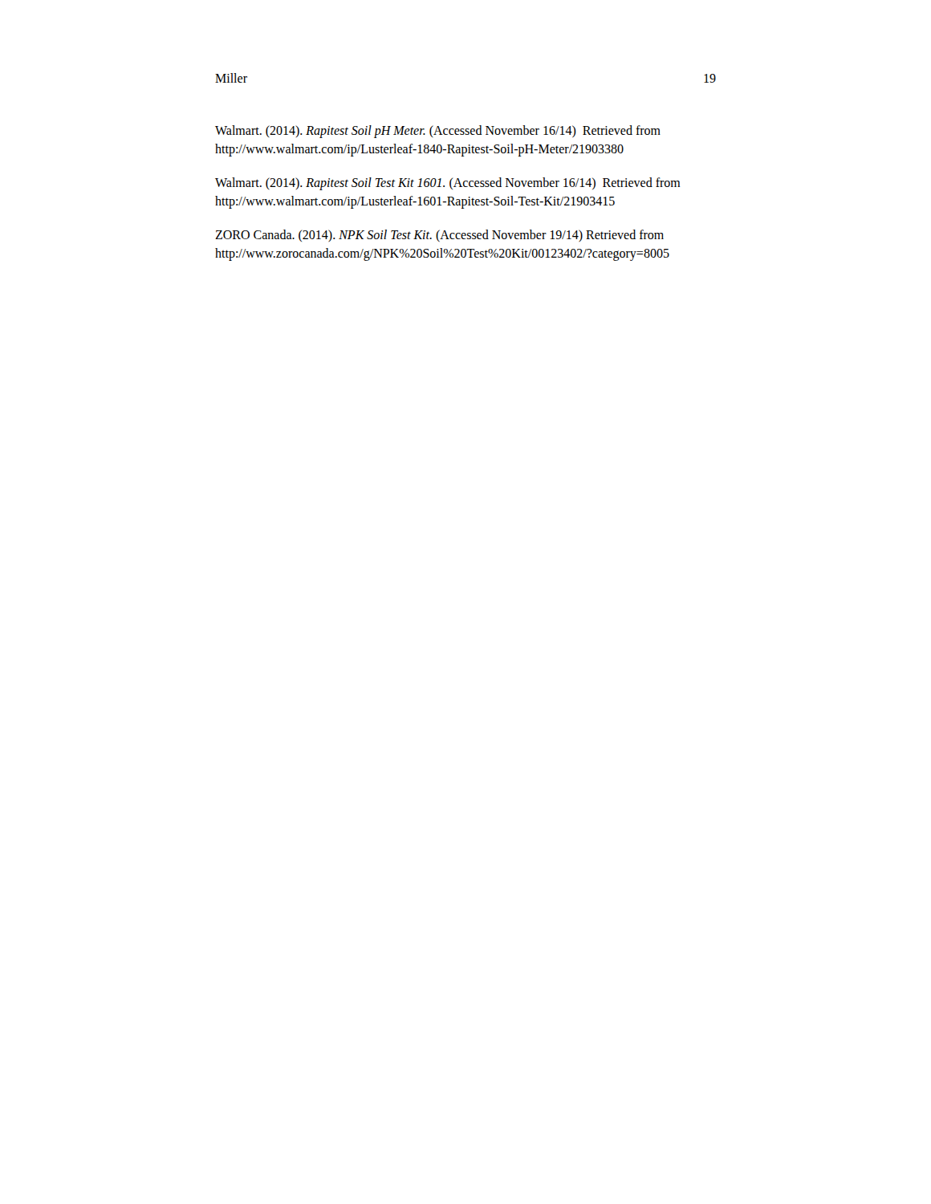Miller 19
Walmart. (2014). Rapitest Soil pH Meter. (Accessed November 16/14) Retrieved from http://www.walmart.com/ip/Lusterleaf-1840-Rapitest-Soil-pH-Meter/21903380
Walmart. (2014). Rapitest Soil Test Kit 1601. (Accessed November 16/14) Retrieved from http://www.walmart.com/ip/Lusterleaf-1601-Rapitest-Soil-Test-Kit/21903415
ZORO Canada. (2014). NPK Soil Test Kit. (Accessed November 19/14) Retrieved from http://www.zorocanada.com/g/NPK%20Soil%20Test%20Kit/00123402/?category=8005